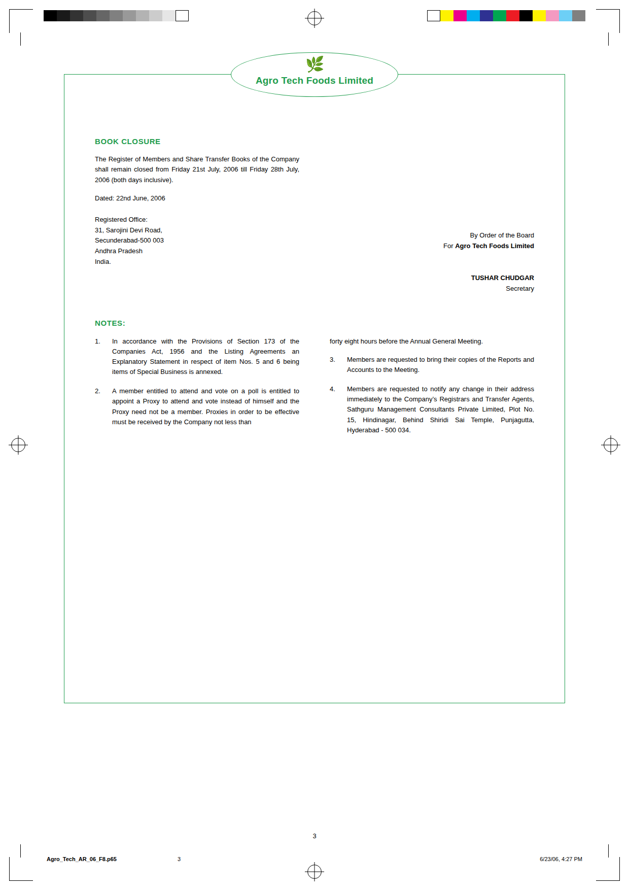🌿
Agro Tech Foods Limited
BOOK CLOSURE
The Register of Members and Share Transfer Books of the Company shall remain closed from Friday 21st July, 2006 till Friday 28th July, 2006 (both days inclusive).
Dated: 22nd June, 2006
Registered Office:
31, Sarojini Devi Road,
Secunderabad-500 003
Andhra Pradesh
India.
By Order of the Board
For Agro Tech Foods Limited
TUSHAR CHUDGAR
Secretary
NOTES:
In accordance with the Provisions of Section 173 of the Companies Act, 1956 and the Listing Agreements an Explanatory Statement in respect of item Nos. 5 and 6 being items of Special Business is annexed.
A member entitled to attend and vote on a poll is entitled to appoint a Proxy to attend and vote instead of himself and the Proxy need not be a member. Proxies in order to be effective must be received by the Company not less than
forty eight hours before the Annual General Meeting.
Members are requested to bring their copies of the Reports and Accounts to the Meeting.
Members are requested to notify any change in their address immediately to the Company’s Registrars and Transfer Agents, Sathguru Management Consultants Private Limited, Plot No. 15, Hindinagar, Behind Shiridi Sai Temple, Punjagutta, Hyderabad - 500 034.
3
Agro_Tech_AR_06_F8.p65 3 6/23/06, 4:27 PM